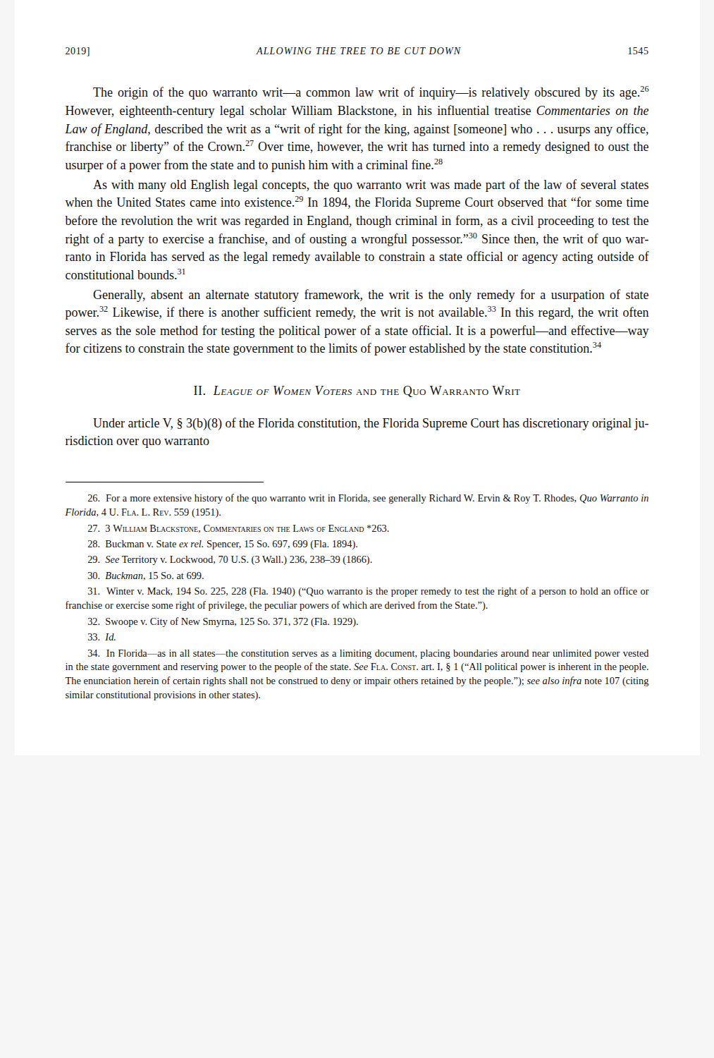2019] Allowing the Tree to Be Cut Down 1545
The origin of the quo warranto writ—a common law writ of inquiry—is relatively obscured by its age.26 However, eighteenth-century legal scholar William Blackstone, in his influential treatise Commentaries on the Law of England, described the writ as a “writ of right for the king, against [someone] who . . . usurps any office, franchise or liberty” of the Crown.27 Over time, however, the writ has turned into a remedy designed to oust the usurper of a power from the state and to punish him with a criminal fine.28
As with many old English legal concepts, the quo warranto writ was made part of the law of several states when the United States came into existence.29 In 1894, the Florida Supreme Court observed that “for some time before the revolution the writ was regarded in England, though criminal in form, as a civil proceeding to test the right of a party to exercise a franchise, and of ousting a wrongful possessor.”30 Since then, the writ of quo warranto in Florida has served as the legal remedy available to constrain a state official or agency acting outside of constitutional bounds.31
Generally, absent an alternate statutory framework, the writ is the only remedy for a usurpation of state power.32 Likewise, if there is another sufficient remedy, the writ is not available.33 In this regard, the writ often serves as the sole method for testing the political power of a state official. It is a powerful—and effective—way for citizens to constrain the state government to the limits of power established by the state constitution.34
II. League of Women Voters and the Quo Warranto Writ
Under article V, § 3(b)(8) of the Florida constitution, the Florida Supreme Court has discretionary original jurisdiction over quo warranto
For a more extensive history of the quo warranto writ in Florida, see generally Richard W. Ervin & Roy T. Rhodes, Quo Warranto in Florida, 4 U. Fla. L. Rev. 559 (1951).
3 William Blackstone, Commentaries on the Laws of England *263.
Buckman v. State ex rel. Spencer, 15 So. 697, 699 (Fla. 1894).
See Territory v. Lockwood, 70 U.S. (3 Wall.) 236, 238–39 (1866).
Buckman, 15 So. at 699.
Winter v. Mack, 194 So. 225, 228 (Fla. 1940) (“Quo warranto is the proper remedy to test the right of a person to hold an office or franchise or exercise some right of privilege, the peculiar powers of which are derived from the State.”).
Swoope v. City of New Smyrna, 125 So. 371, 372 (Fla. 1929).
Id.
In Florida—as in all states—the constitution serves as a limiting document, placing boundaries around near unlimited power vested in the state government and reserving power to the people of the state. See Fla. Const. art. I, § 1 (“All political power is inherent in the people. The enunciation herein of certain rights shall not be construed to deny or impair others retained by the people.”); see also infra note 107 (citing similar constitutional provisions in other states).